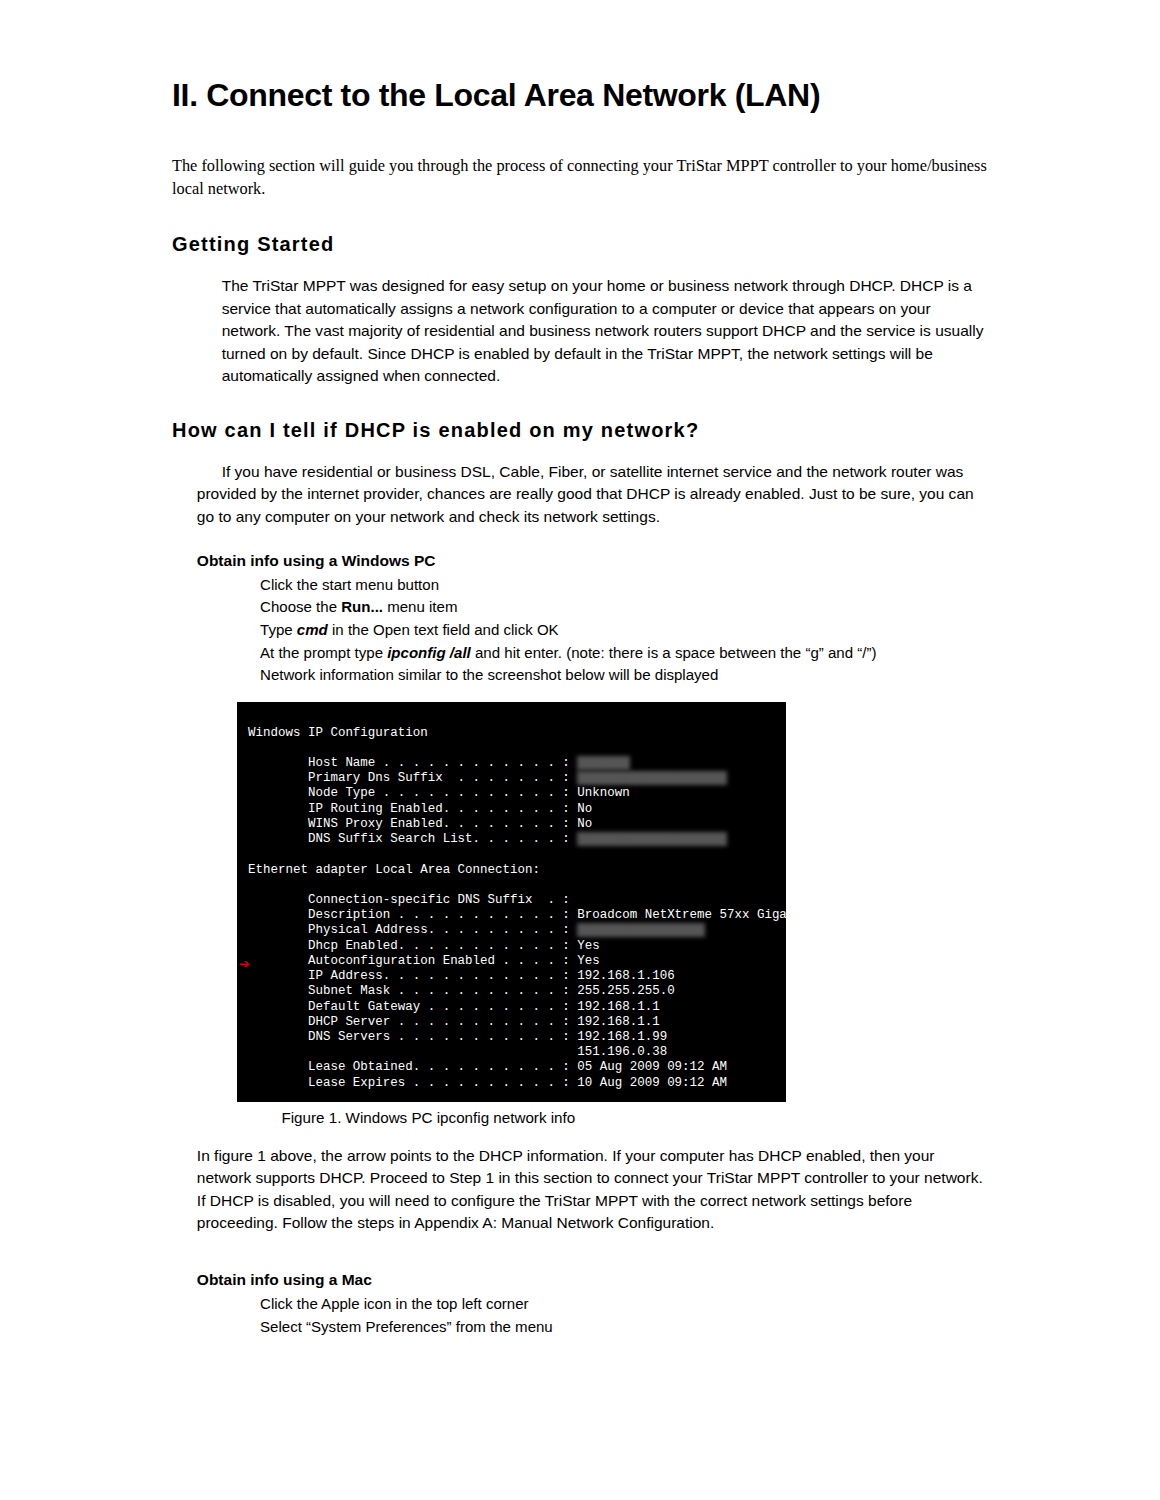II. Connect to the Local Area Network (LAN)
The following section will guide you through the process of connecting your TriStar MPPT controller to your home/business local network.
Getting Started
The TriStar MPPT was designed for easy setup on your home or business network through DHCP. DHCP is a service that automatically assigns a network configuration to a computer or device that appears on your network. The vast majority of residential and business network routers support DHCP and the service is usually turned on by default. Since DHCP is enabled by default in the TriStar MPPT, the network settings will be automatically assigned when connected.
How can I tell if DHCP is enabled on my network?
If you have residential or business DSL, Cable, Fiber, or satellite internet service and the network router was provided by the internet provider, chances are really good that DHCP is already enabled. Just to be sure, you can go to any computer on your network and check its network settings.
Obtain info using a Windows PC
Click the start menu button
Choose the Run... menu item
Type cmd in the Open text field and click OK
At the prompt type ipconfig /all and hit enter. (note: there is a space between the “g” and “/”)
Network information similar to the screenshot below will be displayed
➔Windows IP Configuration Host Name . . . . . . . . . . . . : TS-MPPT Primary Dns Suffix . . . . . . . : Morningstar-PC.local Node Type . . . . . . . . . . . . : Unknown IP Routing Enabled. . . . . . . . : No WINS Proxy Enabled. . . . . . . . : No DNS Suffix Search List. . . . . . : Morningstar-PC.local Ethernet adapter Local Area Connection: Connection-specific DNS Suffix . : Description . . . . . . . . . . . : Broadcom NetXtreme 57xx Gigabit Controller Physical Address. . . . . . . . . : 00-1A-4B-5C-6D-7E Dhcp Enabled. . . . . . . . . . . : Yes Autoconfiguration Enabled . . . . : Yes IP Address. . . . . . . . . . . . : 192.168.1.106 Subnet Mask . . . . . . . . . . . : 255.255.255.0 Default Gateway . . . . . . . . . : 192.168.1.1 DHCP Server . . . . . . . . . . . : 192.168.1.1 DNS Servers . . . . . . . . . . . : 192.168.1.99 151.196.0.38 Lease Obtained. . . . . . . . . . : 05 Aug 2009 09:12 AM Lease Expires . . . . . . . . . . : 10 Aug 2009 09:12 AM
Figure 1. Windows PC ipconfig network info
In figure 1 above, the arrow points to the DHCP information. If your computer has DHCP enabled, then your network supports DHCP. Proceed to Step 1 in this section to connect your TriStar MPPT controller to your network. If DHCP is disabled, you will need to configure the TriStar MPPT with the correct network settings before proceeding. Follow the steps in Appendix A: Manual Network Configuration.
Obtain info using a Mac
Click the Apple icon in the top left corner
Select “System Preferences” from the menu